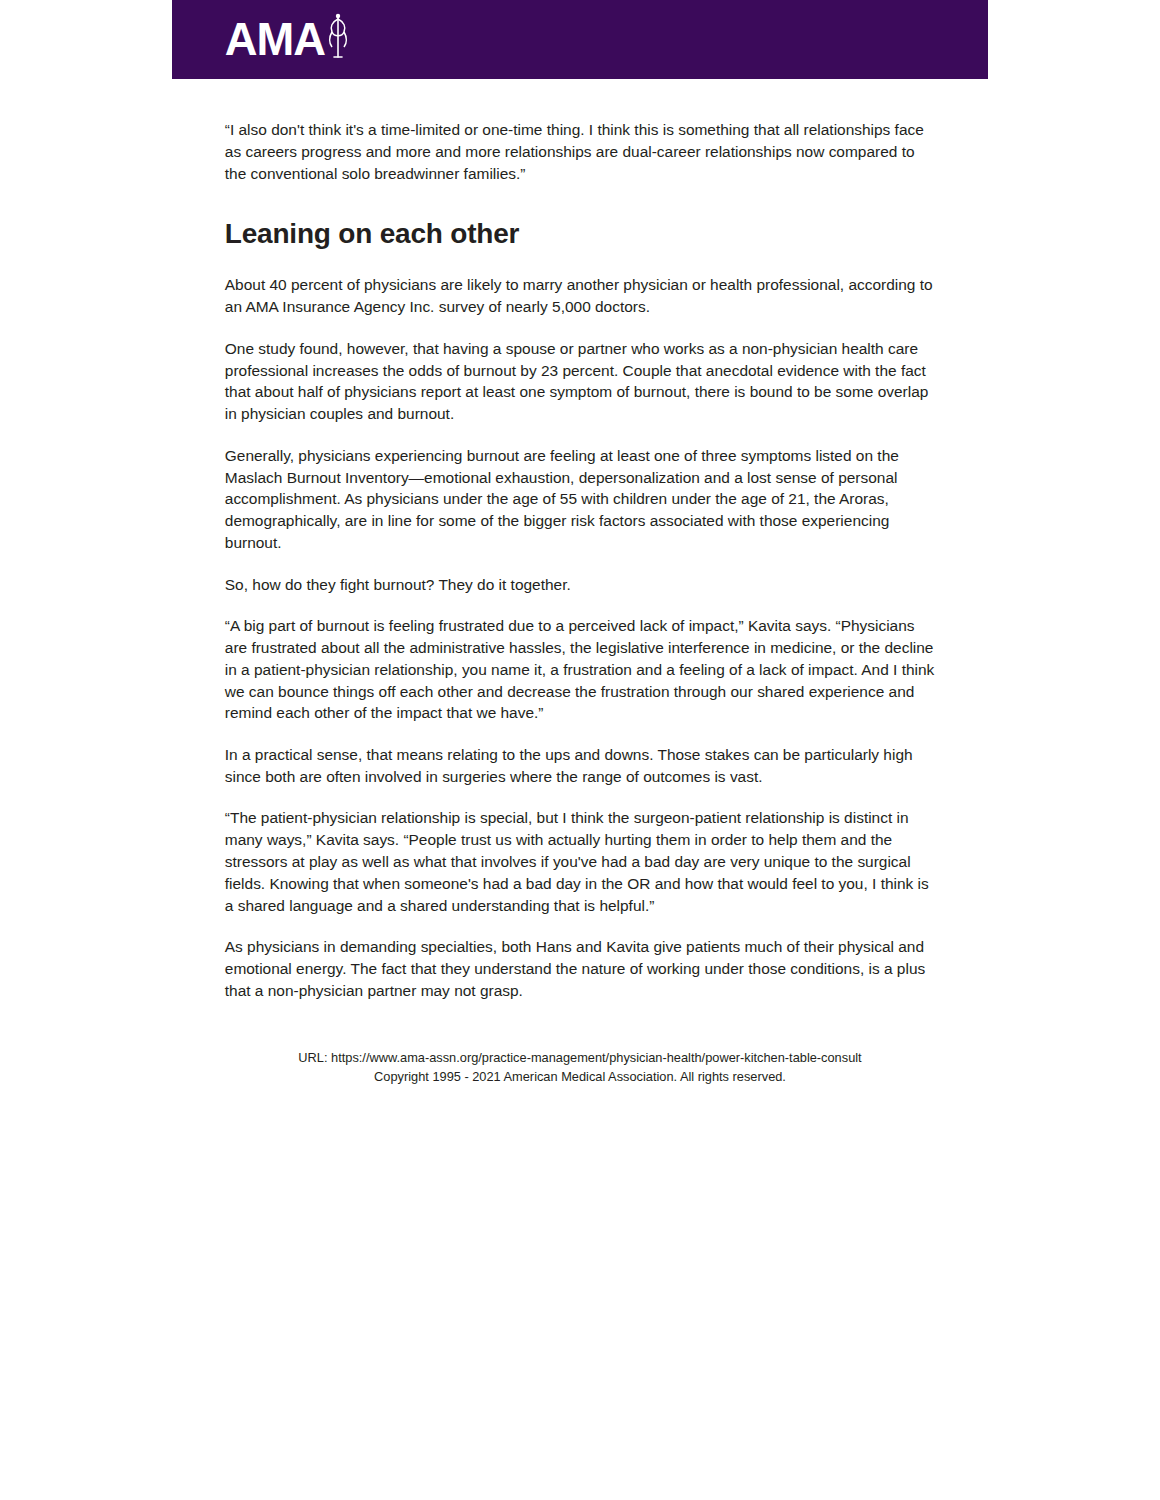AMA
“I also don't think it's a time-limited or one-time thing. I think this is something that all relationships face as careers progress and more and more relationships are dual-career relationships now compared to the conventional solo breadwinner families.”
Leaning on each other
About 40 percent of physicians are likely to marry another physician or health professional, according to an AMA Insurance Agency Inc. survey of nearly 5,000 doctors.
One study found, however, that having a spouse or partner who works as a non-physician health care professional increases the odds of burnout by 23 percent. Couple that anecdotal evidence with the fact that about half of physicians report at least one symptom of burnout, there is bound to be some overlap in physician couples and burnout.
Generally, physicians experiencing burnout are feeling at least one of three symptoms listed on the Maslach Burnout Inventory—emotional exhaustion, depersonalization and a lost sense of personal accomplishment. As physicians under the age of 55 with children under the age of 21, the Aroras, demographically, are in line for some of the bigger risk factors associated with those experiencing burnout.
So, how do they fight burnout? They do it together.
“A big part of burnout is feeling frustrated due to a perceived lack of impact,” Kavita says. “Physicians are frustrated about all the administrative hassles, the legislative interference in medicine, or the decline in a patient-physician relationship, you name it, a frustration and a feeling of a lack of impact. And I think we can bounce things off each other and decrease the frustration through our shared experience and remind each other of the impact that we have.”
In a practical sense, that means relating to the ups and downs. Those stakes can be particularly high since both are often involved in surgeries where the range of outcomes is vast.
“The patient-physician relationship is special, but I think the surgeon-patient relationship is distinct in many ways,” Kavita says. “People trust us with actually hurting them in order to help them and the stressors at play as well as what that involves if you've had a bad day are very unique to the surgical fields. Knowing that when someone's had a bad day in the OR and how that would feel to you, I think is a shared language and a shared understanding that is helpful.”
As physicians in demanding specialties, both Hans and Kavita give patients much of their physical and emotional energy. The fact that they understand the nature of working under those conditions, is a plus that a non-physician partner may not grasp.
URL: https://www.ama-assn.org/practice-management/physician-health/power-kitchen-table-consult
Copyright 1995 - 2021 American Medical Association. All rights reserved.